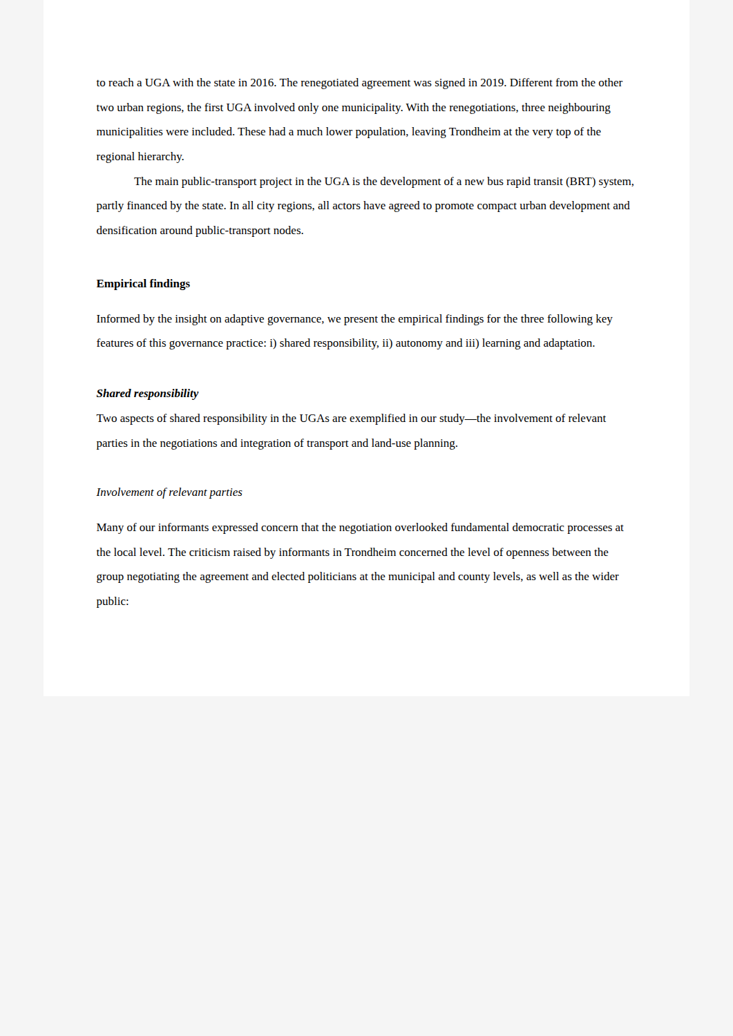to reach a UGA with the state in 2016. The renegotiated agreement was signed in 2019. Different from the other two urban regions, the first UGA involved only one municipality. With the renegotiations, three neighbouring municipalities were included. These had a much lower population, leaving Trondheim at the very top of the regional hierarchy.
The main public-transport project in the UGA is the development of a new bus rapid transit (BRT) system, partly financed by the state. In all city regions, all actors have agreed to promote compact urban development and densification around public-transport nodes.
Empirical findings
Informed by the insight on adaptive governance, we present the empirical findings for the three following key features of this governance practice: i) shared responsibility, ii) autonomy and iii) learning and adaptation.
Shared responsibility
Two aspects of shared responsibility in the UGAs are exemplified in our study—the involvement of relevant parties in the negotiations and integration of transport and land-use planning.
Involvement of relevant parties
Many of our informants expressed concern that the negotiation overlooked fundamental democratic processes at the local level. The criticism raised by informants in Trondheim concerned the level of openness between the group negotiating the agreement and elected politicians at the municipal and county levels, as well as the wider public: